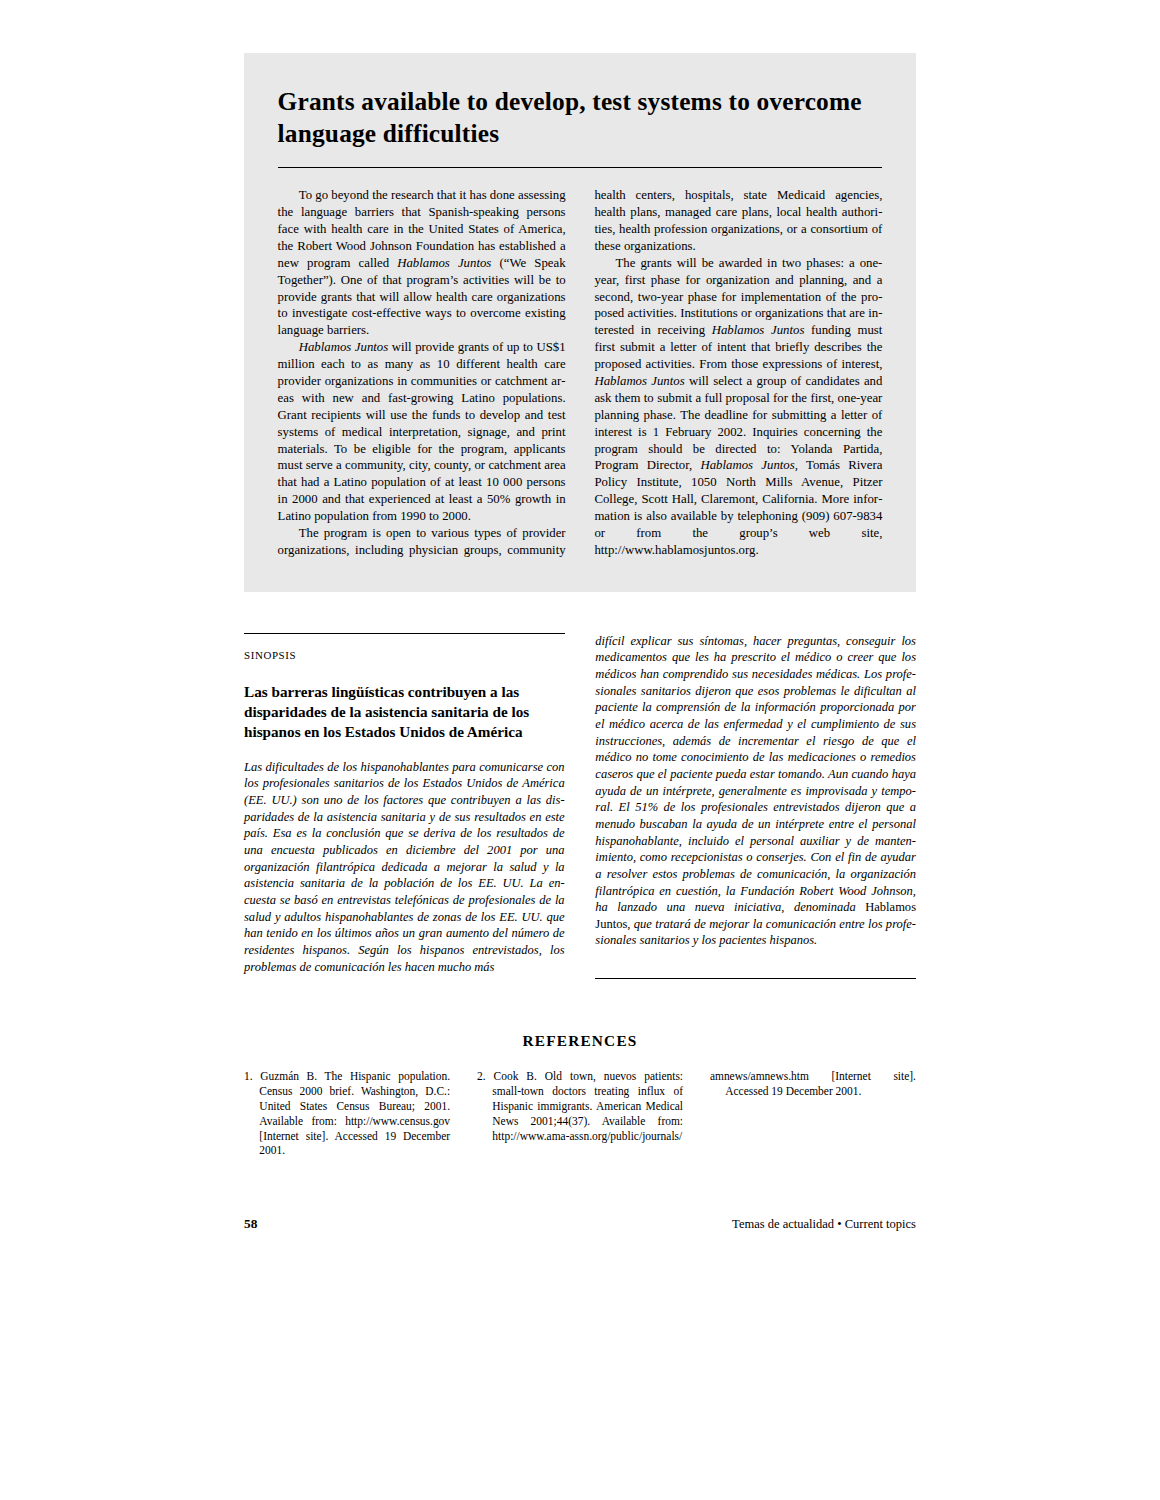Grants available to develop, test systems to overcome
language difficulties
To go beyond the research that it has done assessing the language barriers that Spanish-speaking persons face with health care in the United States of America, the Robert Wood Johnson Foundation has established a new program called Hablamos Juntos (“We Speak Together”). One of that program’s activities will be to provide grants that will allow health care organizations to investigate cost-effective ways to overcome existing language barriers.
Hablamos Juntos will provide grants of up to US$1 million each to as many as 10 different health care provider organizations in communities or catchment areas with new and fast-growing Latino populations. Grant recipients will use the funds to develop and test systems of medical interpretation, signage, and print materials. To be eligible for the program, applicants must serve a community, city, county, or catchment area that had a Latino population of at least 10 000 persons in 2000 and that experienced at least a 50% growth in Latino population from 1990 to 2000.
The program is open to various types of provider organizations, including physician groups, community health centers, hospitals, state Medicaid agencies, health plans, managed care plans, local health authorities, health profession organizations, or a consortium of these organizations.
The grants will be awarded in two phases: a one-year, first phase for organization and planning, and a second, two-year phase for implementation of the proposed activities. Institutions or organizations that are interested in receiving Hablamos Juntos funding must first submit a letter of intent that briefly describes the proposed activities. From those expressions of interest, Hablamos Juntos will select a group of candidates and ask them to submit a full proposal for the first, one-year planning phase. The deadline for submitting a letter of interest is 1 February 2002. Inquiries concerning the program should be directed to: Yolanda Partida, Program Director, Hablamos Juntos, Tomás Rivera Policy Institute, 1050 North Mills Avenue, Pitzer College, Scott Hall, Claremont, California. More information is also available by telephoning (909) 607-9834 or from the group’s web site, http://www.hablamosjuntos.org.
Sinopsis
Las barreras lingüísticas contribuyen a las disparidades de la asistencia sanitaria de los hispanos en los Estados Unidos de América
Las dificultades de los hispanohablantes para comunicarse con los profesionales sanitarios de los Estados Unidos de América (EE. UU.) son uno de los factores que contribuyen a las disparidades de la asistencia sanitaria y de sus resultados en este país. Esa es la conclusión que se deriva de los resultados de una encuesta publicados en diciembre del 2001 por una organización filantrópica dedicada a mejorar la salud y la asistencia sanitaria de la población de los EE. UU. La encuesta se basó en entrevistas telefónicas de profesionales de la salud y adultos hispanohablantes de zonas de los EE. UU. que han tenido en los últimos años un gran aumento del número de residentes hispanos. Según los hispanos entrevistados, los problemas de comunicación les hacen mucho más
difícil explicar sus síntomas, hacer preguntas, conseguir los medicamentos que les ha prescrito el médico o creer que los médicos han comprendido sus necesidades médicas. Los profesionales sanitarios dijeron que esos problemas le dificultan al paciente la comprensión de la información proporcionada por el médico acerca de las enfermedad y el cumplimiento de sus instrucciones, además de incrementar el riesgo de que el médico no tome conocimiento de las medicaciones o remedios caseros que el paciente pueda estar tomando. Aun cuando haya ayuda de un intérprete, generalmente es improvisada y temporal. El 51% de los profesionales entrevistados dijeron que a menudo buscaban la ayuda de un intérprete entre el personal hispanohablante, incluido el personal auxiliar y de mantenimiento, como recepcionistas o conserjes. Con el fin de ayudar a resolver estos problemas de comunicación, la organización filantrópica en cuestión, la Fundación Robert Wood Johnson, ha lanzado una nueva iniciativa, denominada Hablamos Juntos, que tratará de mejorar la comunicación entre los profesionales sanitarios y los pacientes hispanos.
REFERENCES
1. Guzmán B. The Hispanic population. Census 2000 brief. Washington, D.C.: United States Census Bureau; 2001. Available from: http://www.census.gov [Internet site]. Accessed 19 December 2001.
2. Cook B. Old town, nuevos patients: small-town doctors treating influx of Hispanic immigrants. American Medical News 2001;44(37). Available from: http://www.ama-assn.org/public/journals/
amnews/amnews.htm [Internet site]. Accessed 19 December 2001.
58
Temas de actualidad • Current topics